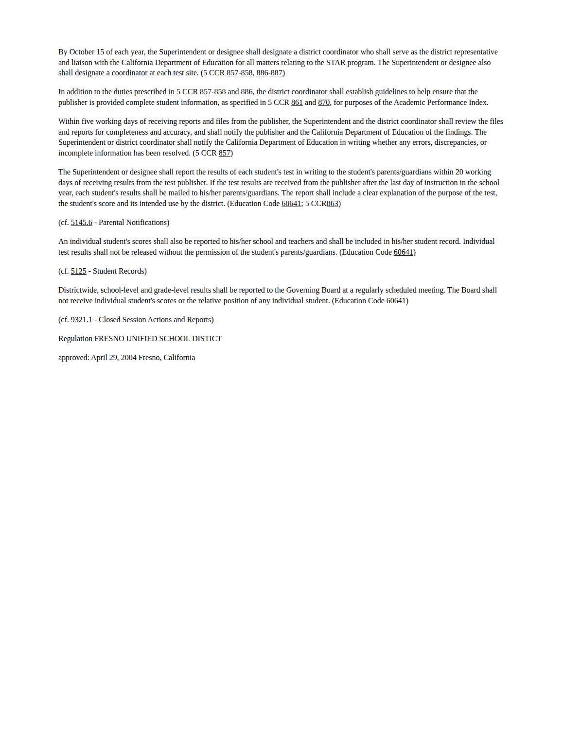By October 15 of each year, the Superintendent or designee shall designate a district coordinator who shall serve as the district representative and liaison with the California Department of Education for all matters relating to the STAR program. The Superintendent or designee also shall designate a coordinator at each test site. (5 CCR 857-858, 886-887)
In addition to the duties prescribed in 5 CCR 857-858 and 886, the district coordinator shall establish guidelines to help ensure that the publisher is provided complete student information, as specified in 5 CCR 861 and 870, for purposes of the Academic Performance Index.
Within five working days of receiving reports and files from the publisher, the Superintendent and the district coordinator shall review the files and reports for completeness and accuracy, and shall notify the publisher and the California Department of Education of the findings. The Superintendent or district coordinator shall notify the California Department of Education in writing whether any errors, discrepancies, or incomplete information has been resolved. (5 CCR 857)
The Superintendent or designee shall report the results of each student's test in writing to the student's parents/guardians within 20 working days of receiving results from the test publisher. If the test results are received from the publisher after the last day of instruction in the school year, each student's results shall be mailed to his/her parents/guardians. The report shall include a clear explanation of the purpose of the test, the student's score and its intended use by the district. (Education Code 60641; 5 CCR863)
(cf. 5145.6 - Parental Notifications)
An individual student's scores shall also be reported to his/her school and teachers and shall be included in his/her student record. Individual test results shall not be released without the permission of the student's parents/guardians. (Education Code 60641)
(cf. 5125 - Student Records)
Districtwide, school-level and grade-level results shall be reported to the Governing Board at a regularly scheduled meeting. The Board shall not receive individual student's scores or the relative position of any individual student. (Education Code 60641)
(cf. 9321.1 - Closed Session Actions and Reports)
Regulation FRESNO UNIFIED SCHOOL DISTICT
approved: April 29, 2004 Fresno, California